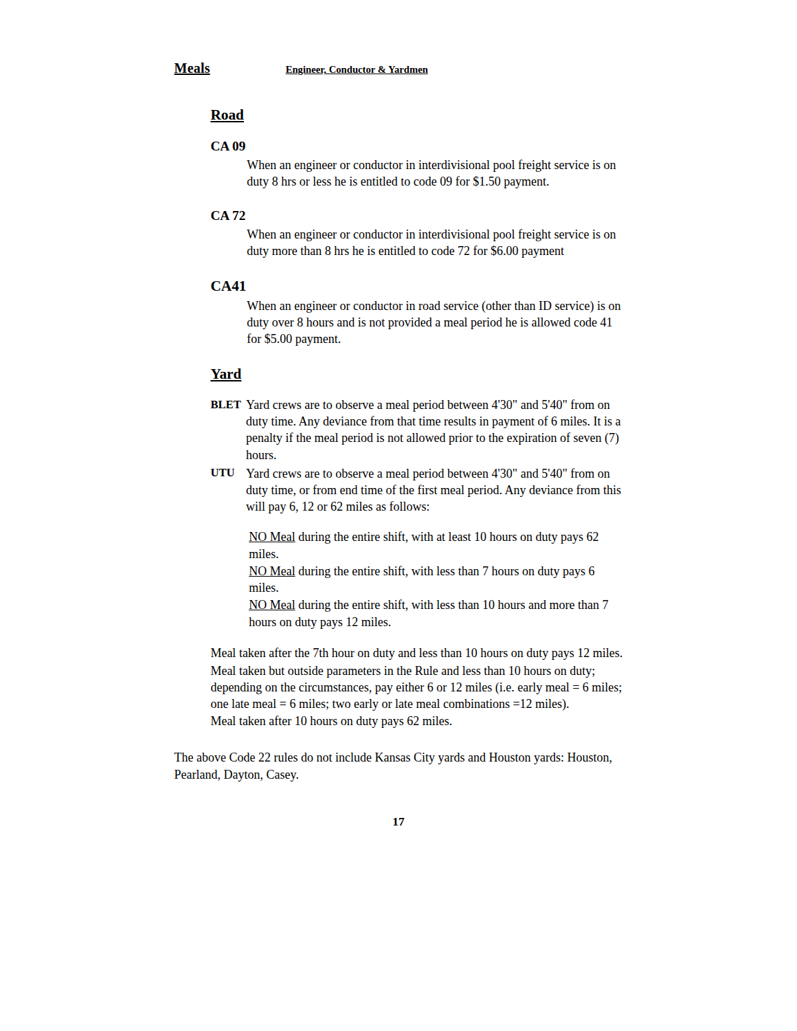Meals
Engineer, Conductor & Yardmen
Road
CA 09
When an engineer or conductor in interdivisional pool freight service is on duty 8 hrs or less he is entitled to code 09 for $1.50 payment.
CA 72
When an engineer or conductor in interdivisional pool freight service is on duty more than 8 hrs he is entitled to code 72 for $6.00 payment
CA41
When an engineer or conductor in road service (other than ID service) is on duty over 8 hours and is not provided a meal period he is allowed code 41 for $5.00 payment.
Yard
BLET
Yard crews are to observe a meal period between 4'30" and 5'40" from on duty time. Any deviance from that time results in payment of 6 miles. It is a penalty if the meal period is not allowed prior to the expiration of seven (7) hours.
UTU
Yard crews are to observe a meal period between 4'30" and 5'40" from on duty time, or from end time of the first meal period. Any deviance from this will pay 6, 12 or 62 miles as follows:
NO Meal during the entire shift, with at least 10 hours on duty pays 62 miles.
NO Meal during the entire shift, with less than 7 hours on duty pays 6 miles.
NO Meal during the entire shift, with less than 10 hours and more than 7 hours on duty pays 12 miles.
Meal taken after the 7th hour on duty and less than 10 hours on duty pays 12 miles.
Meal taken but outside parameters in the Rule and less than 10 hours on duty; depending on the circumstances, pay either 6 or 12 miles (i.e. early meal = 6 miles; one late meal = 6 miles; two early or late meal combinations =12 miles).
Meal taken after 10 hours on duty pays 62 miles.
The above Code 22 rules do not include Kansas City yards and Houston yards: Houston, Pearland, Dayton, Casey.
17